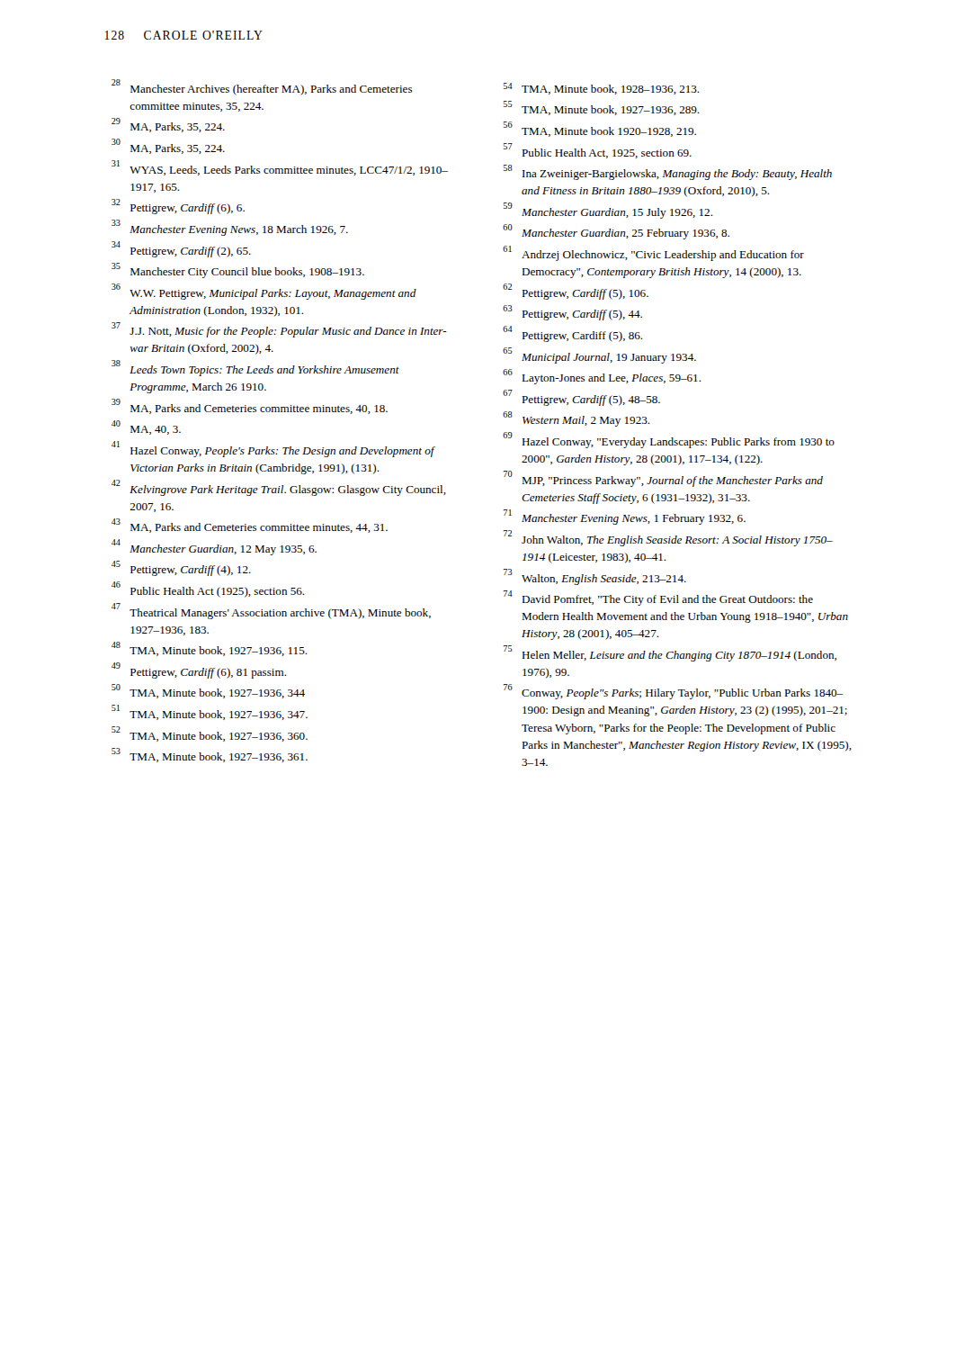128 CAROLE O'REILLY
28 Manchester Archives (hereafter MA), Parks and Cemeteries committee minutes, 35, 224.
29 MA, Parks, 35, 224.
30 MA, Parks, 35, 224.
31 WYAS, Leeds, Leeds Parks committee minutes, LCC47/1/2, 1910–1917, 165.
32 Pettigrew, Cardiff (6), 6.
33 Manchester Evening News, 18 March 1926, 7.
34 Pettigrew, Cardiff (2), 65.
35 Manchester City Council blue books, 1908–1913.
36 W.W. Pettigrew, Municipal Parks: Layout, Management and Administration (London, 1932), 101.
37 J.J. Nott, Music for the People: Popular Music and Dance in Inter-war Britain (Oxford, 2002), 4.
38 Leeds Town Topics: The Leeds and Yorkshire Amusement Programme, March 26 1910.
39 MA, Parks and Cemeteries committee minutes, 40, 18.
40 MA, 40, 3.
41 Hazel Conway, People's Parks: The Design and Development of Victorian Parks in Britain (Cambridge, 1991), (131).
42 Kelvingrove Park Heritage Trail. Glasgow: Glasgow City Council, 2007, 16.
43 MA, Parks and Cemeteries committee minutes, 44, 31.
44 Manchester Guardian, 12 May 1935, 6.
45 Pettigrew, Cardiff (4), 12.
46 Public Health Act (1925), section 56.
47 Theatrical Managers' Association archive (TMA), Minute book, 1927–1936, 183.
48 TMA, Minute book, 1927–1936, 115.
49 Pettigrew, Cardiff (6), 81 passim.
50 TMA, Minute book, 1927–1936, 344
51 TMA, Minute book, 1927–1936, 347.
52 TMA, Minute book, 1927–1936, 360.
53 TMA, Minute book, 1927–1936, 361.
54 TMA, Minute book, 1928–1936, 213.
55 TMA, Minute book, 1927–1936, 289.
56 TMA, Minute book 1920–1928, 219.
57 Public Health Act, 1925, section 69.
58 Ina Zweiniger-Bargielowska, Managing the Body: Beauty, Health and Fitness in Britain 1880–1939 (Oxford, 2010), 5.
59 Manchester Guardian, 15 July 1926, 12.
60 Manchester Guardian, 25 February 1936, 8.
61 Andrzej Olechnowicz, "Civic Leadership and Education for Democracy", Contemporary British History, 14 (2000), 13.
62 Pettigrew, Cardiff (5), 106.
63 Pettigrew, Cardiff (5), 44.
64 Pettigrew, Cardiff (5), 86.
65 Municipal Journal, 19 January 1934.
66 Layton-Jones and Lee, Places, 59–61.
67 Pettigrew, Cardiff (5), 48–58.
68 Western Mail, 2 May 1923.
69 Hazel Conway, "Everyday Landscapes: Public Parks from 1930 to 2000", Garden History, 28 (2001), 117–134, (122).
70 MJP, "Princess Parkway", Journal of the Manchester Parks and Cemeteries Staff Society, 6 (1931–1932), 31–33.
71 Manchester Evening News, 1 February 1932, 6.
72 John Walton, The English Seaside Resort: A Social History 1750–1914 (Leicester, 1983), 40–41.
73 Walton, English Seaside, 213–214.
74 David Pomfret, "The City of Evil and the Great Outdoors: the Modern Health Movement and the Urban Young 1918–1940", Urban History, 28 (2001), 405–427.
75 Helen Meller, Leisure and the Changing City 1870–1914 (London, 1976), 99.
76 Conway, People"s Parks; Hilary Taylor, "Public Urban Parks 1840–1900: Design and Meaning", Garden History, 23 (2) (1995), 201–21; Teresa Wyborn, "Parks for the People: The Development of Public Parks in Manchester", Manchester Region History Review, IX (1995), 3–14.